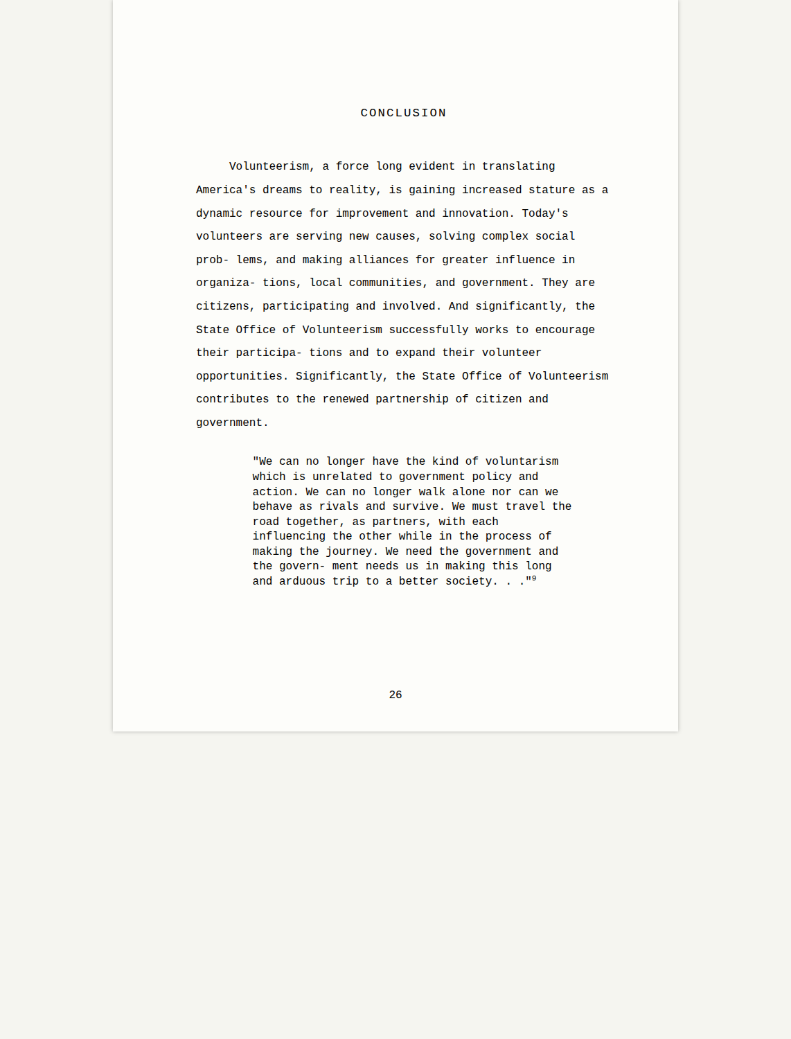CONCLUSION
Volunteerism, a force long evident in translating America's dreams to reality, is gaining increased stature as a dynamic resource for improvement and innovation. Today's volunteers are serving new causes, solving complex social prob- lems, and making alliances for greater influence in organiza- tions, local communities, and government. They are citizens, participating and involved. And significantly, the State Office of Volunteerism successfully works to encourage their participa- tions and to expand their volunteer opportunities. Significantly, the State Office of Volunteerism contributes to the renewed partnership of citizen and government.
"We can no longer have the kind of voluntarism which is unrelated to government policy and action. We can no longer walk alone nor can we behave as rivals and survive. We must travel the road together, as partners, with each influencing the other while in the process of making the journey. We need the government and the govern- ment needs us in making this long and arduous trip to a better society. . ."9
26